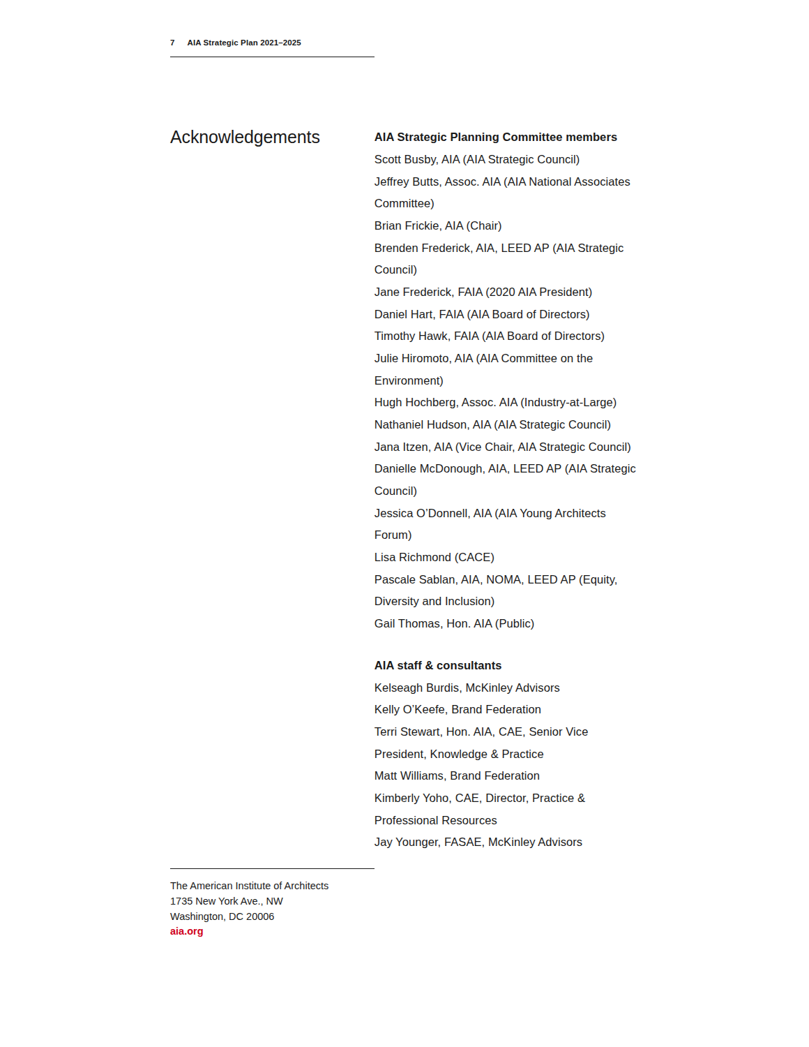7 AIA Strategic Plan 2021–2025
Acknowledgements
AIA Strategic Planning Committee members
Scott Busby, AIA (AIA Strategic Council)
Jeffrey Butts, Assoc. AIA (AIA National Associates Committee)
Brian Frickie, AIA (Chair)
Brenden Frederick, AIA, LEED AP (AIA Strategic Council)
Jane Frederick, FAIA (2020 AIA President)
Daniel Hart, FAIA (AIA Board of Directors)
Timothy Hawk, FAIA (AIA Board of Directors)
Julie Hiromoto, AIA (AIA Committee on the Environment)
Hugh Hochberg, Assoc. AIA (Industry-at-Large)
Nathaniel Hudson, AIA (AIA Strategic Council)
Jana Itzen, AIA (Vice Chair, AIA Strategic Council)
Danielle McDonough, AIA, LEED AP (AIA Strategic Council)
Jessica O’Donnell, AIA (AIA Young Architects Forum)
Lisa Richmond (CACE)
Pascale Sablan, AIA, NOMA, LEED AP (Equity, Diversity and Inclusion)
Gail Thomas, Hon. AIA (Public)
AIA staff & consultants
Kelseagh Burdis, McKinley Advisors
Kelly O’Keefe, Brand Federation
Terri Stewart, Hon. AIA, CAE, Senior Vice President, Knowledge & Practice
Matt Williams, Brand Federation
Kimberly Yoho, CAE, Director, Practice & Professional Resources
Jay Younger, FASAE, McKinley Advisors
The American Institute of Architects
1735 New York Ave., NW
Washington, DC 20006
aia.org